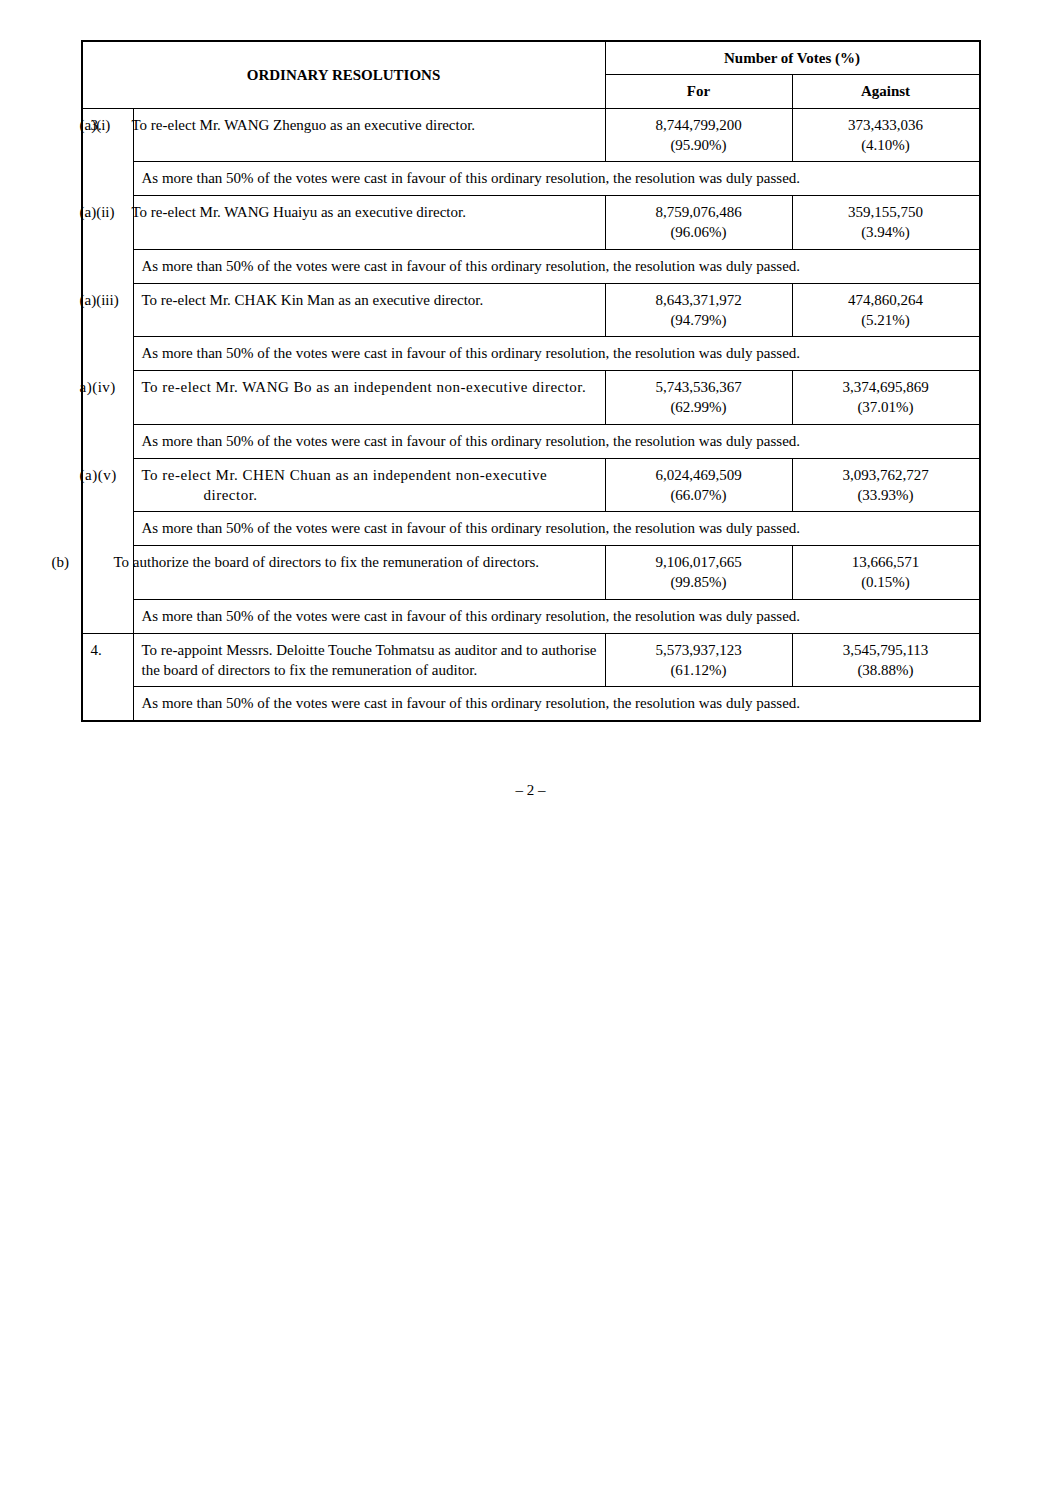| ORDINARY RESOLUTIONS | Number of Votes (%) |
| --- | --- |
| For | Against |
| 3. | (a)(i) To re-elect Mr. WANG Zhenguo as an executive director. | 8,744,799,200 (95.90%) | 373,433,036 (4.10%) |
| As more than 50% of the votes were cast in favour of this ordinary resolution, the resolution was duly passed. |
| (a)(ii) To re-elect Mr. WANG Huaiyu as an executive director. | 8,759,076,486 (96.06%) | 359,155,750 (3.94%) |
| As more than 50% of the votes were cast in favour of this ordinary resolution, the resolution was duly passed. |
| (a)(iii) To re-elect Mr. CHAK Kin Man as an executive director. | 8,643,371,972 (94.79%) | 474,860,264 (5.21%) |
| As more than 50% of the votes were cast in favour of this ordinary resolution, the resolution was duly passed. |
| a)(iv) To re-elect Mr. WANG Bo as an independent non-executive director. | 5,743,536,367 (62.99%) | 3,374,695,869 (37.01%) |
| As more than 50% of the votes were cast in favour of this ordinary resolution, the resolution was duly passed. |
| (a)(v) To re-elect Mr. CHEN Chuan as an independent non-executive director. | 6,024,469,509 (66.07%) | 3,093,762,727 (33.93%) |
| As more than 50% of the votes were cast in favour of this ordinary resolution, the resolution was duly passed. |
| (b) To authorize the board of directors to fix the remuneration of directors. | 9,106,017,665 (99.85%) | 13,666,571 (0.15%) |
| As more than 50% of the votes were cast in favour of this ordinary resolution, the resolution was duly passed. |
| 4. | To re-appoint Messrs. Deloitte Touche Tohmatsu as auditor and to authorise the board of directors to fix the remuneration of auditor. | 5,573,937,123 (61.12%) | 3,545,795,113 (38.88%) |
| As more than 50% of the votes were cast in favour of this ordinary resolution, the resolution was duly passed. |
– 2 –